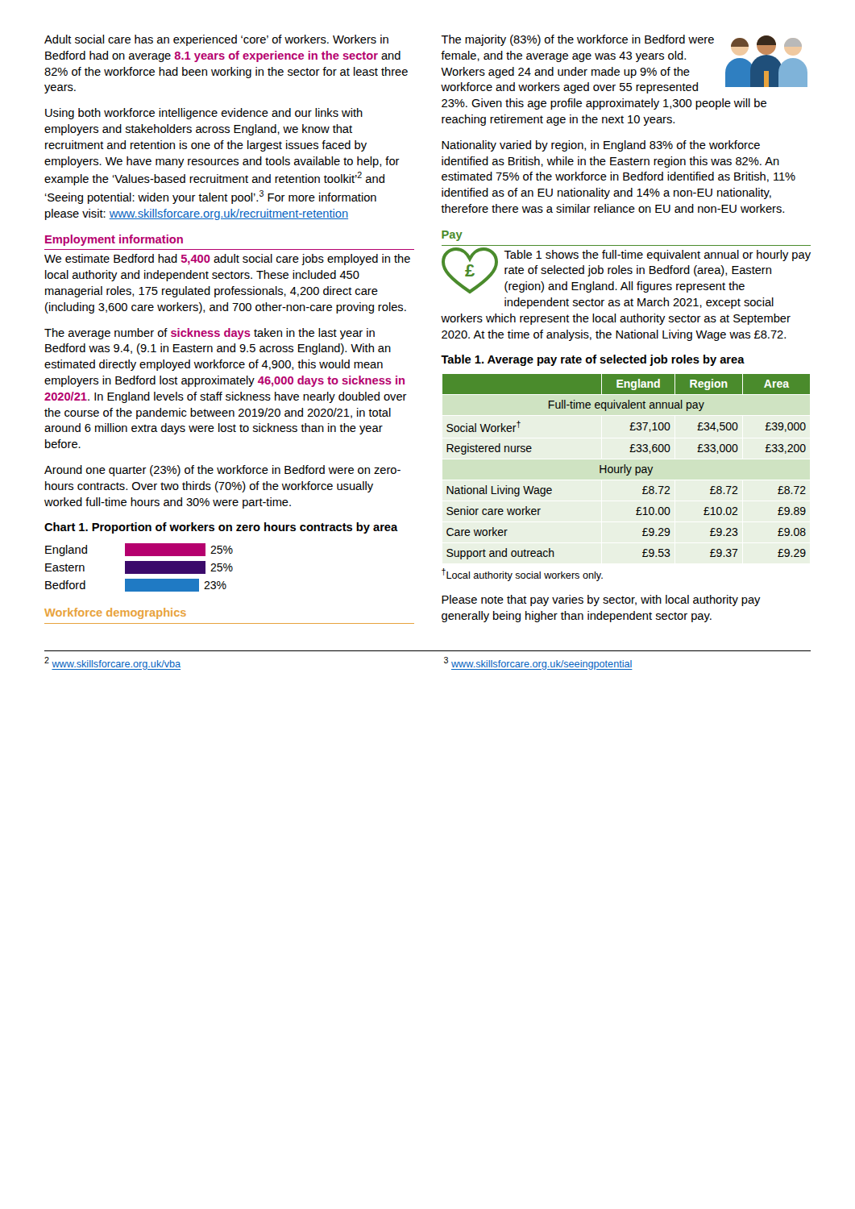Adult social care has an experienced ‘core’ of workers. Workers in Bedford had on average 8.1 years of experience in the sector and 82% of the workforce had been working in the sector for at least three years.
Using both workforce intelligence evidence and our links with employers and stakeholders across England, we know that recruitment and retention is one of the largest issues faced by employers. We have many resources and tools available to help, for example the ‘Values-based recruitment and retention toolkit’2 and ‘Seeing potential: widen your talent pool’.3 For more information please visit: www.skillsforcare.org.uk/recruitment-retention
Employment information
We estimate Bedford had 5,400 adult social care jobs employed in the local authority and independent sectors. These included 450 managerial roles, 175 regulated professionals, 4,200 direct care (including 3,600 care workers), and 700 other-non-care proving roles.
The average number of sickness days taken in the last year in Bedford was 9.4, (9.1 in Eastern and 9.5 across England). With an estimated directly employed workforce of 4,900, this would mean employers in Bedford lost approximately 46,000 days to sickness in 2020/21. In England levels of staff sickness have nearly doubled over the course of the pandemic between 2019/20 and 2020/21, in total around 6 million extra days were lost to sickness than in the year before.
Around one quarter (23%) of the workforce in Bedford were on zero-hours contracts. Over two thirds (70%) of the workforce usually worked full-time hours and 30% were part-time.
Chart 1. Proportion of workers on zero hours contracts by area
England
Eastern
Bedford
25%
25%
23%
Workforce demographics
The majority (83%) of the workforce in Bedford were female, and the average age was 43 years old. Workers aged 24 and under made up 9% of the workforce and workers aged over 55 represented 23%. Given this age profile approximately 1,300 people will be reaching retirement age in the next 10 years.
Nationality varied by region, in England 83% of the workforce identified as British, while in the Eastern region this was 82%. An estimated 75% of the workforce in Bedford identified as British, 11% identified as of an EU nationality and 14% a non-EU nationality, therefore there was a similar reliance on EU and non-EU workers.
Pay
£ Table 1 shows the full-time equivalent annual or hourly pay rate of selected job roles in Bedford (area), Eastern (region) and England. All figures represent the independent sector as at March 2021, except social workers which represent the local authority sector as at September 2020. At the time of analysis, the National Living Wage was £8.72.
Table 1. Average pay rate of selected job roles by area
| | England | Region | Area |
| --- | --- | --- | --- |
| Full-time equivalent annual pay |
| Social Worker † | £37,100 | £34,500 | £39,000 |
| Registered nurse | £33,600 | £33,000 | £33,200 |
| Hourly pay |
| National Living Wage | £8.72 | £8.72 | £8.72 |
| Senior care worker | £10.00 | £10.02 | £9.89 |
| Care worker | £9.29 | £9.23 | £9.08 |
| Support and outreach | £9.53 | £9.37 | £9.29 |
†Local authority social workers only.
Please note that pay varies by sector, with local authority pay generally being higher than independent sector pay.
2 www.skillsforcare.org.uk/vba
3 www.skillsforcare.org.uk/seeingpotential